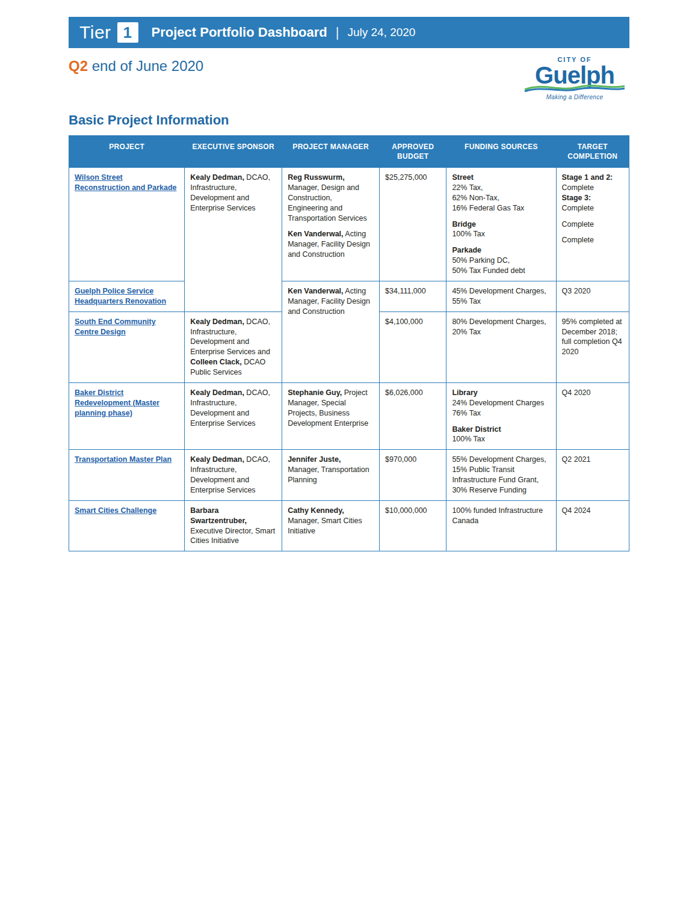Tier 1
Project Portfolio Dashboard | July 24, 2020
Q2 end of June 2020
CITY OF
Guelph
Making a Difference
Basic Project Information
| Project | Executive Sponsor | Project Manager | Approved Budget | Funding Sources | Target Completion |
| --- | --- | --- | --- | --- | --- |
| Wilson Street Reconstruction and Parkade | Kealy Dedman, DCAO, Infrastructure, Development and Enterprise Services | Reg Russwurm, Manager, Design and Construction, Engineering and Transportation Services Ken Vanderwal, Acting Manager, Facility Design and Construction | $25,275,000 | Street 22% Tax, 62% Non-Tax, 16% Federal Gas Tax Bridge 100% Tax Parkade 50% Parking DC, 50% Tax Funded debt | Stage 1 and 2: Complete Stage 3: Complete Complete Complete |
| Guelph Police Service Headquarters Renovation | Ken Vanderwal, Acting Manager, Facility Design and Construction | $34,111,000 | 45% Development Charges, 55% Tax | Q3 2020 |
| South End Community Centre Design | Kealy Dedman, DCAO, Infrastructure, Development and Enterprise Services and Colleen Clack, DCAO Public Services | $4,100,000 | 80% Development Charges, 20% Tax | 95% completed at December 2018; full completion Q4 2020 |
| Baker District Redevelopment (Master planning phase) | Kealy Dedman, DCAO, Infrastructure, Development and Enterprise Services | Stephanie Guy, Project Manager, Special Projects, Business Development Enterprise | $6,026,000 | Library 24% Development Charges 76% Tax Baker District 100% Tax | Q4 2020 |
| Transportation Master Plan | Kealy Dedman, DCAO, Infrastructure, Development and Enterprise Services | Jennifer Juste, Manager, Transportation Planning | $970,000 | 55% Development Charges, 15% Public Transit Infrastructure Fund Grant, 30% Reserve Funding | Q2 2021 |
| Smart Cities Challenge | Barbara Swartzentruber, Executive Director, Smart Cities Initiative | Cathy Kennedy, Manager, Smart Cities Initiative | $10,000,000 | 100% funded Infrastructure Canada | Q4 2024 |